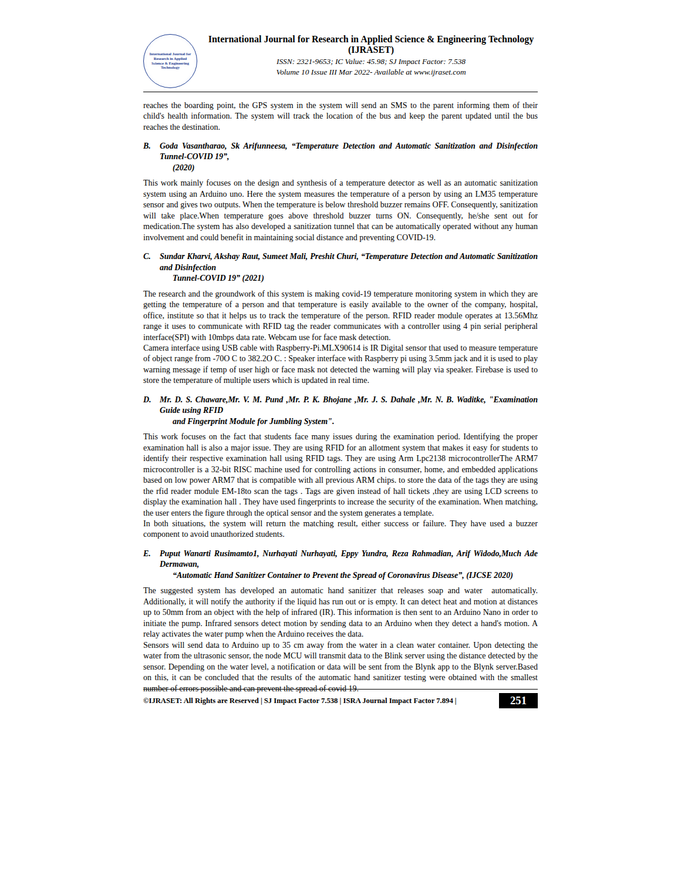International Journal for Research in Applied Science & Engineering Technology
International Journal for Research in Applied Science & Engineering Technology (IJRASET)
ISSN: 2321-9653; IC Value: 45.98; SJ Impact Factor: 7.538
Volume 10 Issue III Mar 2022- Available at www.ijraset.com
reaches the boarding point, the GPS system in the system will send an SMS to the parent informing them of their child's health information. The system will track the location of the bus and keep the parent updated until the bus reaches the destination.
B.
Goda Vasantharao, Sk Arifunneesa, “Temperature Detection and Automatic Sanitization and Disinfection Tunnel-COVID 19”, (2020)
This work mainly focuses on the design and synthesis of a temperature detector as well as an automatic sanitization system using an Arduino uno. Here the system measures the temperature of a person by using an LM35 temperature sensor and gives two outputs. When the temperature is below threshold buzzer remains OFF. Consequently, sanitization will take place.When temperature goes above threshold buzzer turns ON. Consequently, he/she sent out for medication.The system has also developed a sanitization tunnel that can be automatically operated without any human involvement and could benefit in maintaining social distance and preventing COVID-19.
C.
Sundar Kharvi, Akshay Raut, Sumeet Mali, Preshit Churi, “Temperature Detection and Automatic Sanitization and Disinfection Tunnel-COVID 19” (2021)
The research and the groundwork of this system is making covid-19 temperature monitoring system in which they are getting the temperature of a person and that temperature is easily available to the owner of the company, hospital, office, institute so that it helps us to track the temperature of the person. RFID reader module operates at 13.56Mhz range it uses to communicate with RFID tag the reader communicates with a controller using 4 pin serial peripheral interface(SPI) with 10mbps data rate. Webcam use for face mask detection.
Camera interface using USB cable with Raspberry-Pi.MLX90614 is IR Digital sensor that used to measure temperature of object range from -70O C to 382.2O C. : Speaker interface with Raspberry pi using 3.5mm jack and it is used to play warning message if temp of user high or face mask not detected the warning will play via speaker. Firebase is used to store the temperature of multiple users which is updated in real time.
D.
Mr. D. S. Chaware,Mr. V. M. Pund ,Mr. P. K. Bhojane ,Mr. J. S. Dahale ,Mr. N. B. Waditke, "Examination Guide using RFID and Fingerprint Module for Jumbling System".
This work focuses on the fact that students face many issues during the examination period. Identifying the proper examination hall is also a major issue. They are using RFID for an allotment system that makes it easy for students to identify their respective examination hall using RFID tags. They are using Arm Lpc2138 microcontrollerThe ARM7 microcontroller is a 32-bit RISC machine used for controlling actions in consumer, home, and embedded applications based on low power ARM7 that is compatible with all previous ARM chips. to store the data of the tags they are using the rfid reader module EM-18to scan the tags . Tags are given instead of hall tickets ,they are using LCD screens to display the examination hall . They have used fingerprints to increase the security of the examination. When matching, the user enters the figure through the optical sensor and the system generates a template.
In both situations, the system will return the matching result, either success or failure. They have used a buzzer component to avoid unauthorized students.
E.
Puput Wanarti Rusimamto1, Nurhayati Nurhayati, Eppy Yundra, Reza Rahmadian, Arif Widodo,Much Ade Dermawan, “Automatic Hand Sanitizer Container to Prevent the Spread of Coronavirus Disease”, (IJCSE 2020)
The suggested system has developed an automatic hand sanitizer that releases soap and water automatically. Additionally, it will notify the authority if the liquid has run out or is empty. It can detect heat and motion at distances up to 50mm from an object with the help of infrared (IR). This information is then sent to an Arduino Nano in order to initiate the pump. Infrared sensors detect motion by sending data to an Arduino when they detect a hand's motion. A relay activates the water pump when the Arduino receives the data.
Sensors will send data to Arduino up to 35 cm away from the water in a clean water container. Upon detecting the water from the ultrasonic sensor, the node MCU will transmit data to the Blink server using the distance detected by the sensor. Depending on the water level, a notification or data will be sent from the Blynk app to the Blynk server.Based on this, it can be concluded that the results of the automatic hand sanitizer testing were obtained with the smallest number of errors possible and can prevent the spread of covid 19.
©IJRASET: All Rights are Reserved | SJ Impact Factor 7.538 | ISRA Journal Impact Factor 7.894 |
251